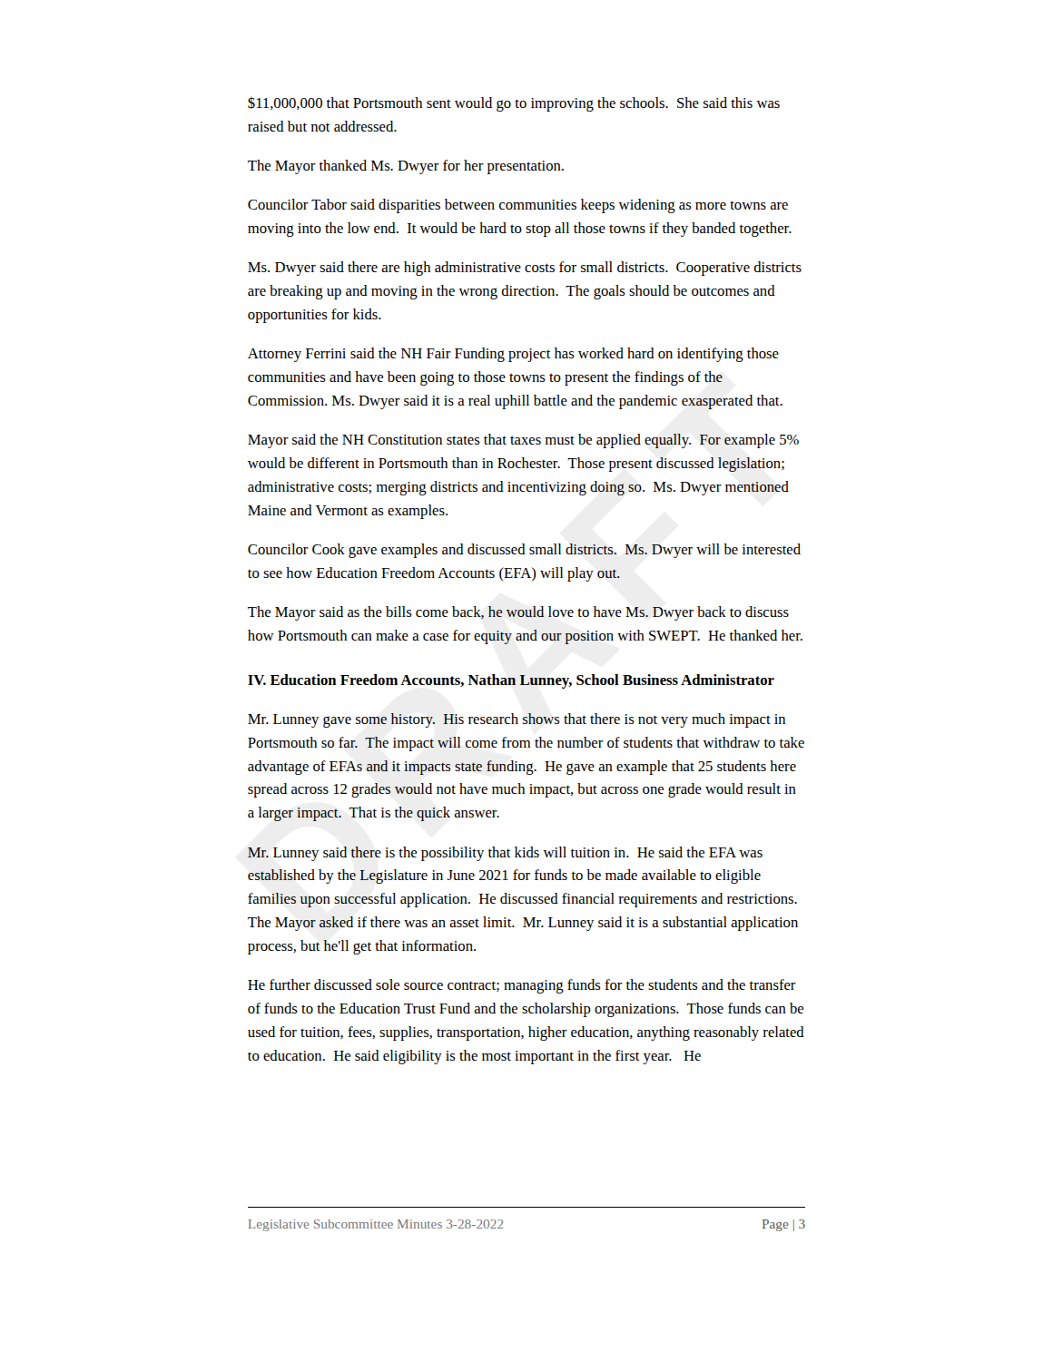DRAFT
$11,000,000 that Portsmouth sent would go to improving the schools. She said this was raised but not addressed.
The Mayor thanked Ms. Dwyer for her presentation.
Councilor Tabor said disparities between communities keeps widening as more towns are moving into the low end. It would be hard to stop all those towns if they banded together.
Ms. Dwyer said there are high administrative costs for small districts. Cooperative districts are breaking up and moving in the wrong direction. The goals should be outcomes and opportunities for kids.
Attorney Ferrini said the NH Fair Funding project has worked hard on identifying those communities and have been going to those towns to present the findings of the Commission. Ms. Dwyer said it is a real uphill battle and the pandemic exasperated that.
Mayor said the NH Constitution states that taxes must be applied equally. For example 5% would be different in Portsmouth than in Rochester. Those present discussed legislation; administrative costs; merging districts and incentivizing doing so. Ms. Dwyer mentioned Maine and Vermont as examples.
Councilor Cook gave examples and discussed small districts. Ms. Dwyer will be interested to see how Education Freedom Accounts (EFA) will play out.
The Mayor said as the bills come back, he would love to have Ms. Dwyer back to discuss how Portsmouth can make a case for equity and our position with SWEPT. He thanked her.
IV. Education Freedom Accounts, Nathan Lunney, School Business Administrator
Mr. Lunney gave some history. His research shows that there is not very much impact in Portsmouth so far. The impact will come from the number of students that withdraw to take advantage of EFAs and it impacts state funding. He gave an example that 25 students here spread across 12 grades would not have much impact, but across one grade would result in a larger impact. That is the quick answer.
Mr. Lunney said there is the possibility that kids will tuition in. He said the EFA was established by the Legislature in June 2021 for funds to be made available to eligible families upon successful application. He discussed financial requirements and restrictions. The Mayor asked if there was an asset limit. Mr. Lunney said it is a substantial application process, but he'll get that information.
He further discussed sole source contract; managing funds for the students and the transfer of funds to the Education Trust Fund and the scholarship organizations. Those funds can be used for tuition, fees, supplies, transportation, higher education, anything reasonably related to education. He said eligibility is the most important in the first year. He
Legislative Subcommittee Minutes 3-28-2022 Page | 3